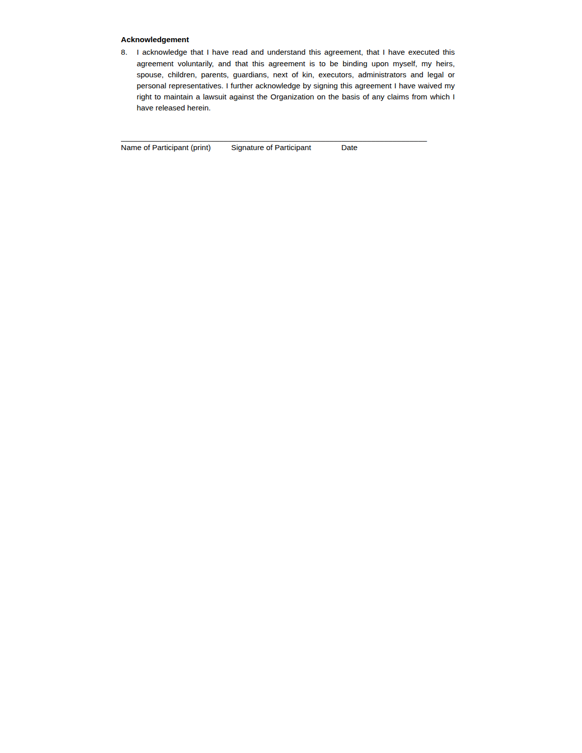Acknowledgement
8. I acknowledge that I have read and understand this agreement, that I have executed this agreement voluntarily, and that this agreement is to be binding upon myself, my heirs, spouse, children, parents, guardians, next of kin, executors, administrators and legal or personal representatives. I further acknowledge by signing this agreement I have waived my right to maintain a lawsuit against the Organization on the basis of any claims from which I have released herein.
| _______________________________ | ______________________________ | ____________________ |
| Name of Participant (print) | Signature of Participant | Date |